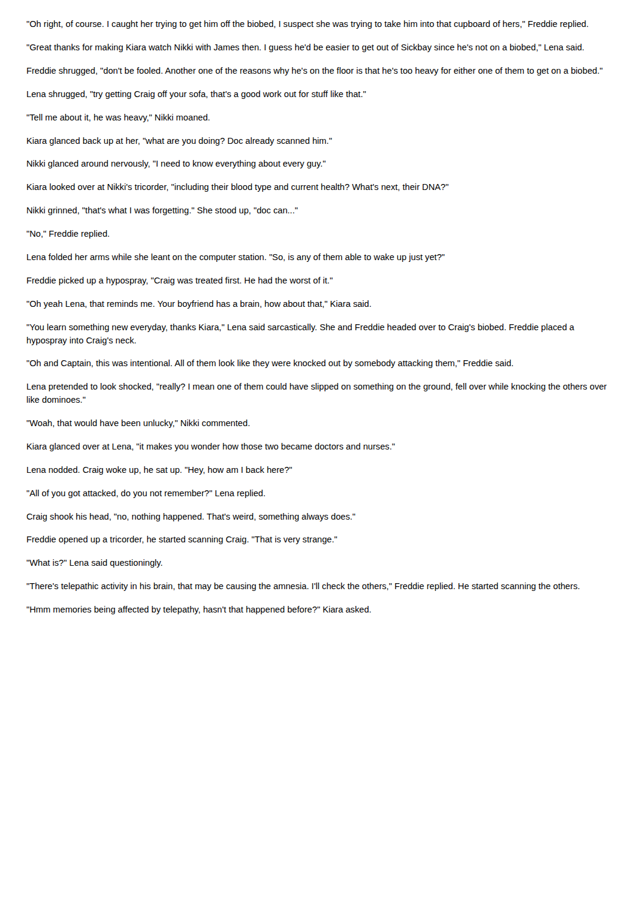"Oh right, of course. I caught her trying to get him off the biobed, I suspect she was trying to take him into that cupboard of hers," Freddie replied.
"Great thanks for making Kiara watch Nikki with James then. I guess he'd be easier to get out of Sickbay since he's not on a biobed," Lena said.
Freddie shrugged, "don't be fooled. Another one of the reasons why he's on the floor is that he's too heavy for either one of them to get on a biobed."
Lena shrugged, "try getting Craig off your sofa, that's a good work out for stuff like that."
"Tell me about it, he was heavy," Nikki moaned.
Kiara glanced back up at her, "what are you doing? Doc already scanned him."
Nikki glanced around nervously, "I need to know everything about every guy."
Kiara looked over at Nikki's tricorder, "including their blood type and current health? What's next, their DNA?"
Nikki grinned, "that's what I was forgetting." She stood up, "doc can..."
"No," Freddie replied.
Lena folded her arms while she leant on the computer station. "So, is any of them able to wake up just yet?"
Freddie picked up a hypospray, "Craig was treated first. He had the worst of it."
"Oh yeah Lena, that reminds me. Your boyfriend has a brain, how about that," Kiara said.
"You learn something new everyday, thanks Kiara," Lena said sarcastically. She and Freddie headed over to Craig's biobed. Freddie placed a hypospray into Craig's neck.
"Oh and Captain, this was intentional. All of them look like they were knocked out by somebody attacking them," Freddie said.
Lena pretended to look shocked, "really? I mean one of them could have slipped on something on the ground, fell over while knocking the others over like dominoes."
"Woah, that would have been unlucky," Nikki commented.
Kiara glanced over at Lena, "it makes you wonder how those two became doctors and nurses."
Lena nodded. Craig woke up, he sat up. "Hey, how am I back here?"
"All of you got attacked, do you not remember?" Lena replied.
Craig shook his head, "no, nothing happened. That's weird, something always does."
Freddie opened up a tricorder, he started scanning Craig. "That is very strange."
"What is?" Lena said questioningly.
"There's telepathic activity in his brain, that may be causing the amnesia. I'll check the others," Freddie replied. He started scanning the others.
"Hmm memories being affected by telepathy, hasn't that happened before?" Kiara asked.